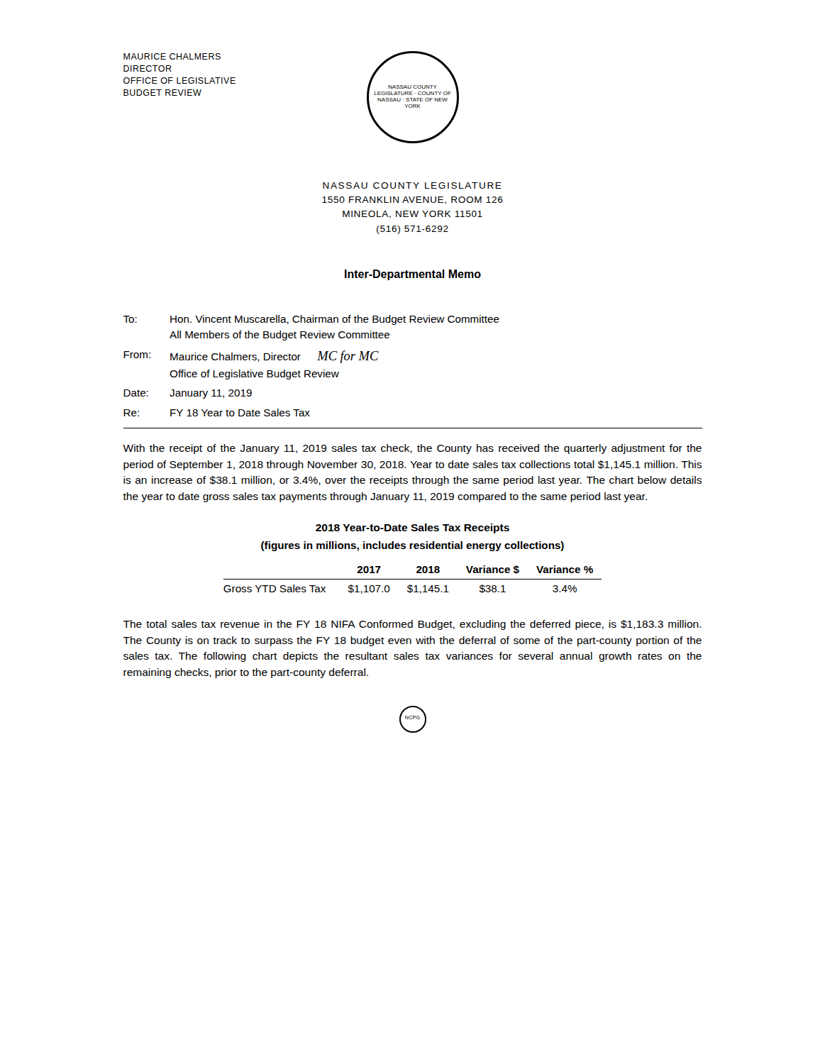Maurice Chalmers
Director
Office of Legislative
Budget Review
NASSAU COUNTY LEGISLATURE · COUNTY OF NASSAU · STATE OF NEW YORK
NASSAU COUNTY LEGISLATURE
1550 FRANKLIN AVENUE, ROOM 126
MINEOLA, NEW YORK 11501
(516) 571-6292
Inter-Departmental Memo
| To: | Hon. Vincent Muscarella, Chairman of the Budget Review Committee All Members of the Budget Review Committee |
| From: | Maurice Chalmers, Director MC for MC Office of Legislative Budget Review |
| Date: | January 11, 2019 |
| Re: | FY 18 Year to Date Sales Tax |
With the receipt of the January 11, 2019 sales tax check, the County has received the quarterly adjustment for the period of September 1, 2018 through November 30, 2018. Year to date sales tax collections total $1,145.1 million. This is an increase of $38.1 million, or 3.4%, over the receipts through the same period last year. The chart below details the year to date gross sales tax payments through January 11, 2019 compared to the same period last year.
2018 Year-to-Date Sales Tax Receipts
(figures in millions, includes residential energy collections)
| | 2017 | 2018 | Variance $ | Variance % |
| --- | --- | --- | --- | --- |
| Gross YTD Sales Tax | $1,107.0 | $1,145.1 | $38.1 | 3.4% |
The total sales tax revenue in the FY 18 NIFA Conformed Budget, excluding the deferred piece, is $1,183.3 million. The County is on track to surpass the FY 18 budget even with the deferral of some of the part-county portion of the sales tax. The following chart depicts the resultant sales tax variances for several annual growth rates on the remaining checks, prior to the part-county deferral.
NCPG